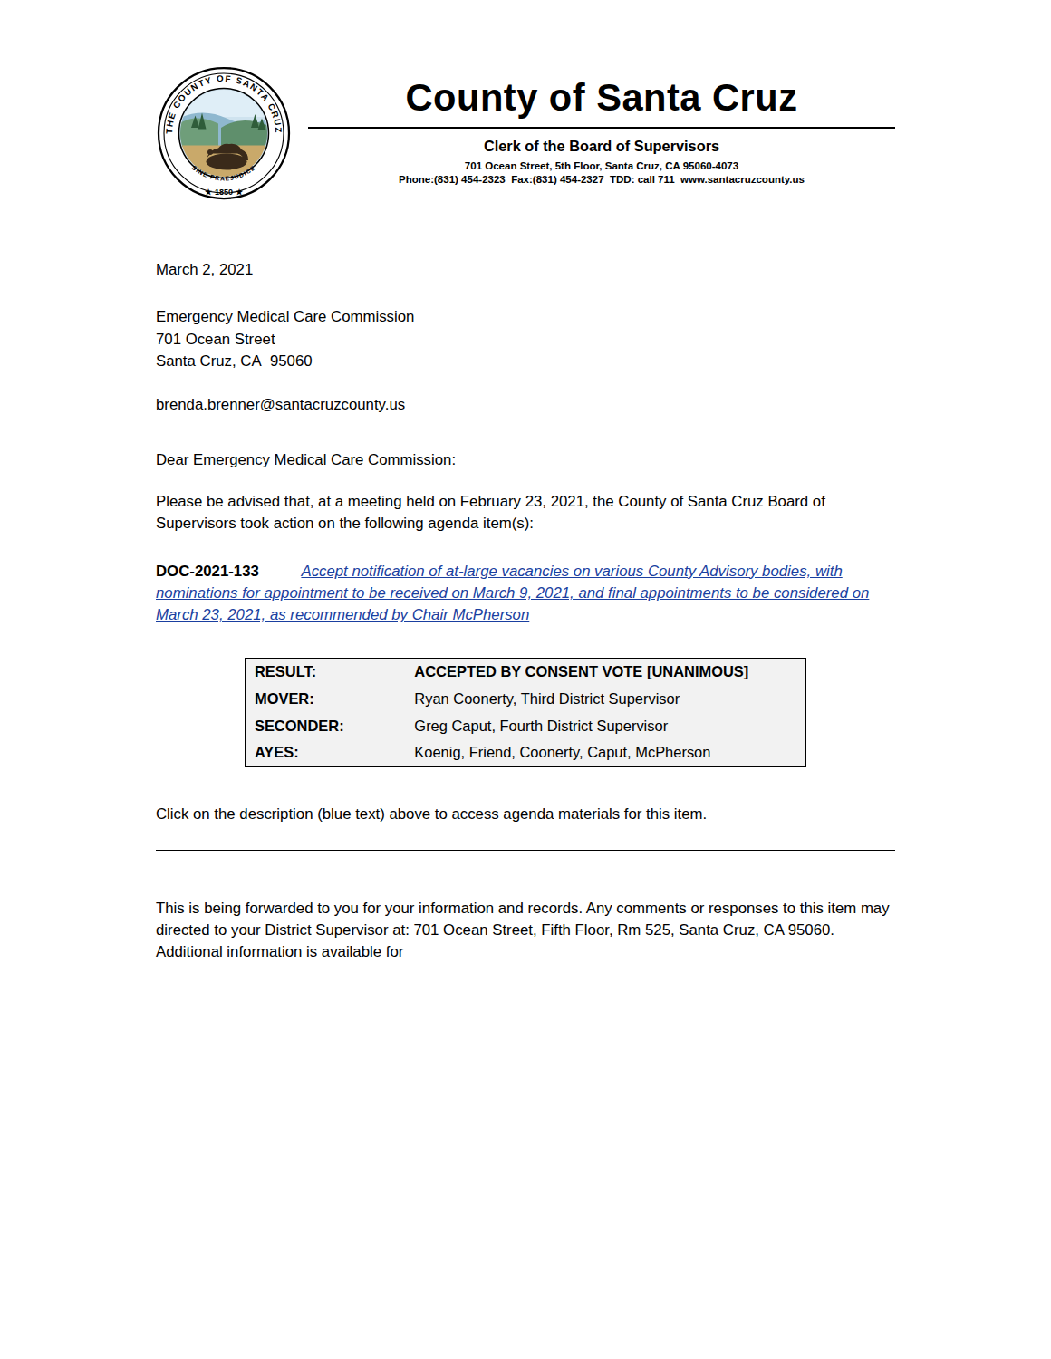THE COUNTY OF SANTA CRUZ SINE PRAEJUDICE ★ 1850 ★
County of Santa Cruz
Clerk of the Board of Supervisors
701 Ocean Street, 5th Floor, Santa Cruz, CA 95060-4073
Phone:(831) 454-2323 Fax:(831) 454-2327 TDD: call 711 www.santacruzcounty.us
March 2, 2021
Emergency Medical Care Commission
701 Ocean Street
Santa Cruz, CA 95060
brenda.brenner@santacruzcounty.us
Dear Emergency Medical Care Commission:
Please be advised that, at a meeting held on February 23, 2021, the County of Santa Cruz Board of Supervisors took action on the following agenda item(s):
DOC-2021-133 Accept notification of at-large vacancies on various County Advisory bodies, with nominations for appointment to be received on March 9, 2021, and final appointments to be considered on March 23, 2021, as recommended by Chair McPherson
| RESULT: | ACCEPTED BY CONSENT VOTE [UNANIMOUS] |
| MOVER: | Ryan Coonerty, Third District Supervisor |
| SECONDER: | Greg Caput, Fourth District Supervisor |
| AYES: | Koenig, Friend, Coonerty, Caput, McPherson |
Click on the description (blue text) above to access agenda materials for this item.
This is being forwarded to you for your information and records. Any comments or responses to this item may directed to your District Supervisor at: 701 Ocean Street, Fifth Floor, Rm 525, Santa Cruz, CA 95060. Additional information is available for